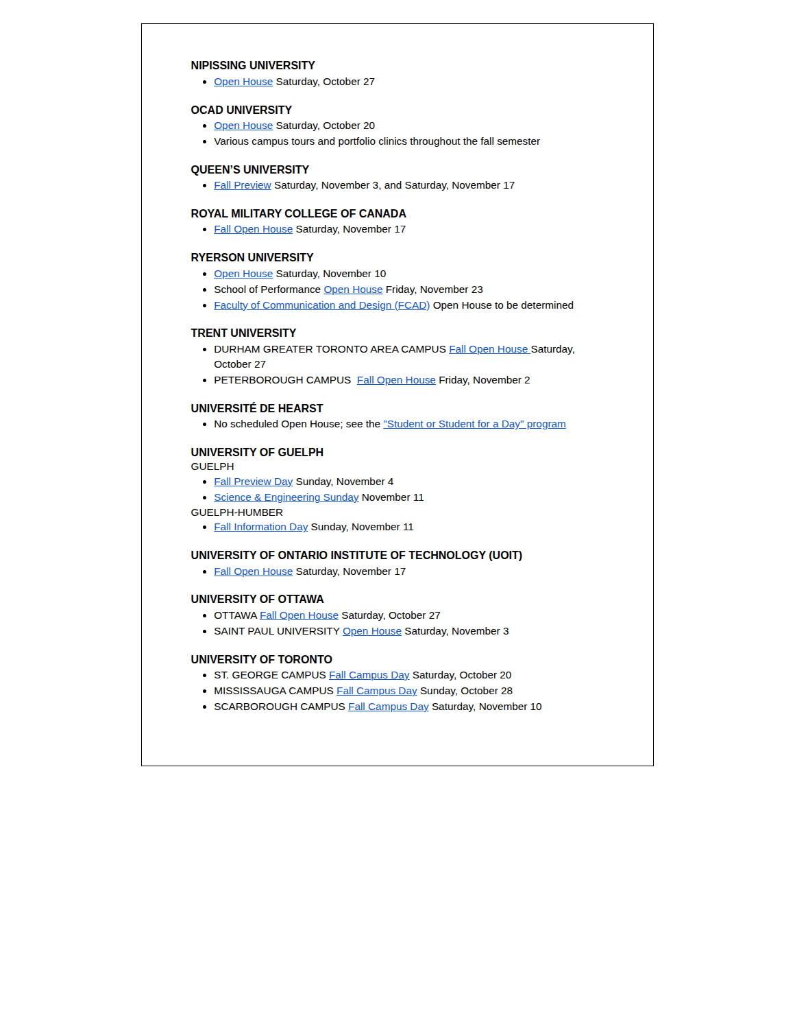Nipissing University
Open House Saturday, October 27
OCAD University
Open House Saturday, October 20
Various campus tours and portfolio clinics throughout the fall semester
Queen’s University
Fall Preview Saturday, November 3, and Saturday, November 17
Royal Military College of Canada
Fall Open House Saturday, November 17
Ryerson University
Open House Saturday, November 10
School of Performance Open House Friday, November 23
Faculty of Communication and Design (FCAD) Open House to be determined
Trent University
DURHAM GREATER TORONTO AREA CAMPUS Fall Open House Saturday, October 27
PETERBOROUGH CAMPUS Fall Open House Friday, November 2
Université de Hearst
No scheduled Open House; see the "Student or Student for a Day" program
University of Guelph
GUELPH
Fall Preview Day Sunday, November 4
Science & Engineering Sunday November 11
GUELPH-HUMBER
Fall Information Day Sunday, November 11
University of Ontario Institute of Technology (UOIT)
Fall Open House Saturday, November 17
University of Ottawa
OTTAWA Fall Open House Saturday, October 27
SAINT PAUL UNIVERSITY Open House Saturday, November 3
University of Toronto
ST. GEORGE CAMPUS Fall Campus Day Saturday, October 20
MISSISSAUGA CAMPUS Fall Campus Day Sunday, October 28
SCARBOROUGH CAMPUS Fall Campus Day Saturday, November 10